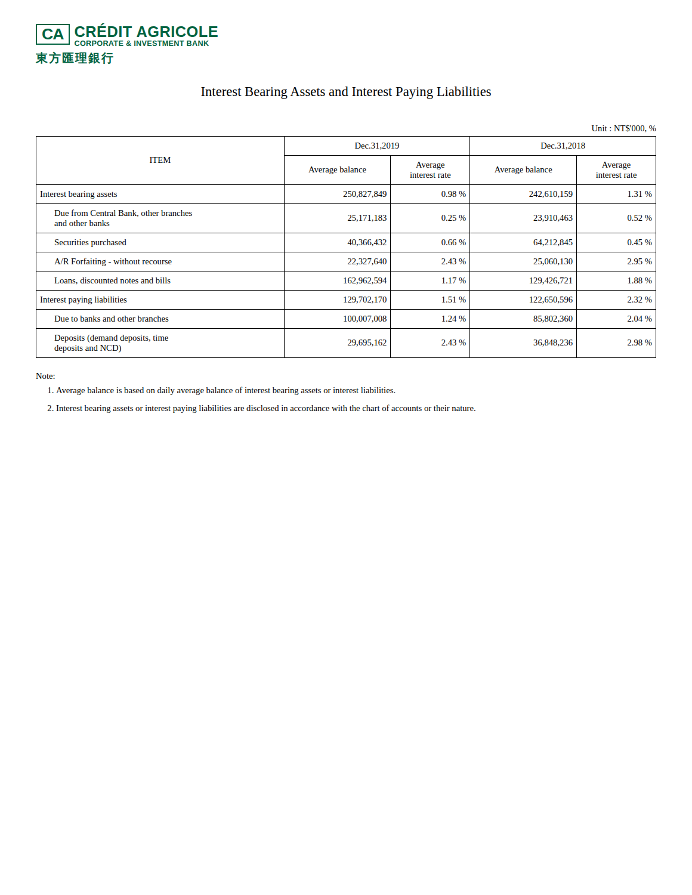CA
CRÉDIT AGRICOLE
CORPORATE & INVESTMENT BANK
東方匯理銀行
Interest Bearing Assets and Interest Paying Liabilities
Unit : NT$'000, %
| ITEM | Dec.31,2019 | Dec.31,2018 |
| --- | --- | --- |
| Average balance | Average interest rate | Average balance | Average interest rate |
| Interest bearing assets | 250,827,849 | 0.98 % | 242,610,159 | 1.31 % |
| Due from Central Bank, other branches and other banks | 25,171,183 | 0.25 % | 23,910,463 | 0.52 % |
| Securities purchased | 40,366,432 | 0.66 % | 64,212,845 | 0.45 % |
| A/R Forfaiting - without recourse | 22,327,640 | 2.43 % | 25,060,130 | 2.95 % |
| Loans, discounted notes and bills | 162,962,594 | 1.17 % | 129,426,721 | 1.88 % |
| Interest paying liabilities | 129,702,170 | 1.51 % | 122,650,596 | 2.32 % |
| Due to banks and other branches | 100,007,008 | 1.24 % | 85,802,360 | 2.04 % |
| Deposits (demand deposits, time deposits and NCD) | 29,695,162 | 2.43 % | 36,848,236 | 2.98 % |
Note:
Average balance is based on daily average balance of interest bearing assets or interest liabilities.
Interest bearing assets or interest paying liabilities are disclosed in accordance with the chart of accounts or their nature.